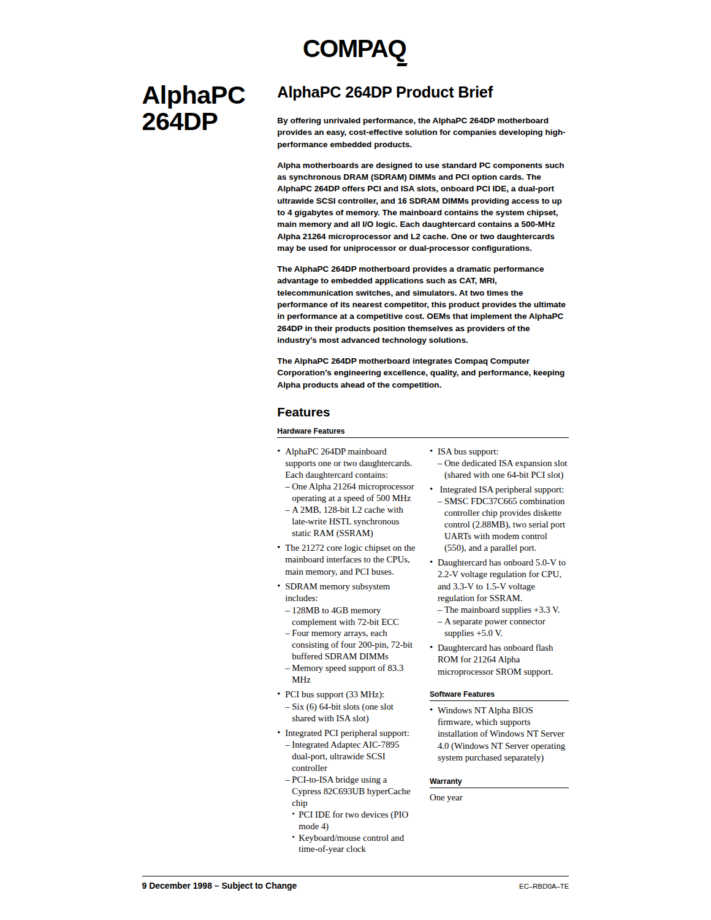COMPAQ
AlphaPC
264DP
AlphaPC 264DP Product Brief
By offering unrivaled performance, the AlphaPC 264DP motherboard provides an easy, cost-effective solution for companies developing high-performance embedded products.
Alpha motherboards are designed to use standard PC components such as synchronous DRAM (SDRAM) DIMMs and PCI option cards. The AlphaPC 264DP offers PCI and ISA slots, onboard PCI IDE, a dual-port ultrawide SCSI controller, and 16 SDRAM DIMMs providing access to up to 4 gigabytes of memory. The mainboard contains the system chipset, main memory and all I/O logic. Each daughtercard contains a 500-MHz Alpha 21264 microprocessor and L2 cache. One or two daughtercards may be used for uniprocessor or dual-processor configurations.
The AlphaPC 264DP motherboard provides a dramatic performance advantage to embedded applications such as CAT, MRI, telecommunication switches, and simulators. At two times the performance of its nearest competitor, this product provides the ultimate in performance at a competitive cost. OEMs that implement the AlphaPC 264DP in their products position themselves as providers of the industry’s most advanced technology solutions.
The AlphaPC 264DP motherboard integrates Compaq Computer Corporation’s engineering excellence, quality, and performance, keeping Alpha products ahead of the competition.
Features
Hardware Features
AlphaPC 264DP mainboard supports one or two daughtercards. Each daughtercard contains:
One Alpha 21264 microprocessor operating at a speed of 500 MHz
A 2MB, 128-bit L2 cache with late-write HSTL synchronous static RAM (SSRAM)
The 21272 core logic chipset on the mainboard interfaces to the CPUs, main memory, and PCI buses.
SDRAM memory subsystem includes:
128MB to 4GB memory complement with 72-bit ECC
Four memory arrays, each consisting of four 200-pin, 72-bit buffered SDRAM DIMMs
Memory speed support of 83.3 MHz
PCI bus support (33 MHz):
Six (6) 64-bit slots (one slot shared with ISA slot)
Integrated PCI peripheral support:
Integrated Adaptec AIC-7895 dual-port, ultrawide SCSI controller
PCI-to-ISA bridge using a Cypress 82C693UB hyperCache chip
PCI IDE for two devices (PIO mode 4)
Keyboard/mouse control and time-of-year clock
ISA bus support:
One dedicated ISA expansion slot (shared with one 64-bit PCI slot)
Integrated ISA peripheral support:
SMSC FDC37C665 combination controller chip provides diskette control (2.88MB), two serial port UARTs with modem control (550), and a parallel port.
Daughtercard has onboard 5.0-V to 2.2-V voltage regulation for CPU, and 3.3-V to 1.5-V voltage regulation for SSRAM.
The mainboard supplies +3.3 V.
A separate power connector supplies +5.0 V.
Daughtercard has onboard flash ROM for 21264 Alpha microprocessor SROM support.
Software Features
Windows NT Alpha BIOS firmware, which supports installation of Windows NT Server 4.0 (Windows NT Server operating system purchased separately)
Warranty
One year
9 December 1998 – Subject to Change
EC–RBD0A–TE